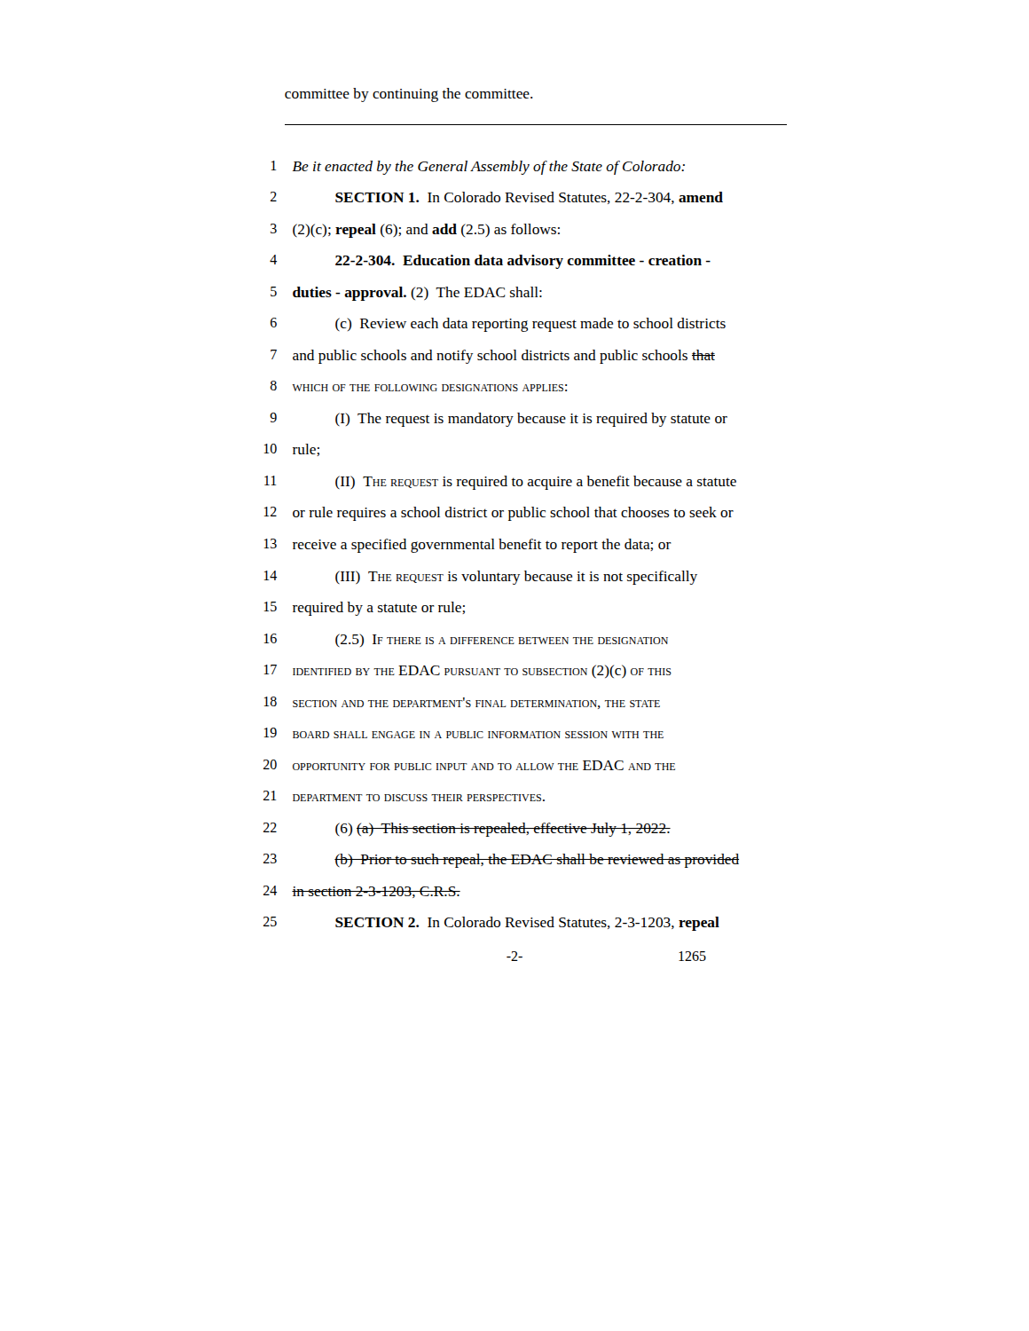committee by continuing the committee.
| 1 | Be it enacted by the General Assembly of the State of Colorado: |
| 2 | SECTION 1. In Colorado Revised Statutes, 22-2-304, amend |
| 3 | (2)(c); repeal (6); and add (2.5) as follows: |
| 4 | 22-2-304. Education data advisory committee - creation - |
| 5 | duties - approval. (2) The EDAC shall: |
| 6 | (c) Review each data reporting request made to school districts |
| 7 | and public schools and notify school districts and public schools that |
| 8 | which of the following designations applies : |
| 9 | (I) The request is mandatory because it is required by statute or |
| 10 | rule; |
| 11 | (II) The request is required to acquire a benefit because a statute |
| 12 | or rule requires a school district or public school that chooses to seek or |
| 13 | receive a specified governmental benefit to report the data; or |
| 14 | (III) The request is voluntary because it is not specifically |
| 15 | required by a statute or rule; |
| 16 | (2.5) If there is a difference between the designation |
| 17 | identified by the EDAC pursuant to subsection (2)(c) of this |
| 18 | section and the department's final determination, the state |
| 19 | board shall engage in a public information session with the |
| 20 | opportunity for public input and to allow the EDAC and the |
| 21 | department to discuss their perspectives. |
| 22 | (6) (a) This section is repealed, effective July 1, 2022. |
| 23 | (b) Prior to such repeal, the EDAC shall be reviewed as provided |
| 24 | in section 2-3-1203, C.R.S. |
| 25 | SECTION 2. In Colorado Revised Statutes, 2-3-1203, repeal |
-2- 1265